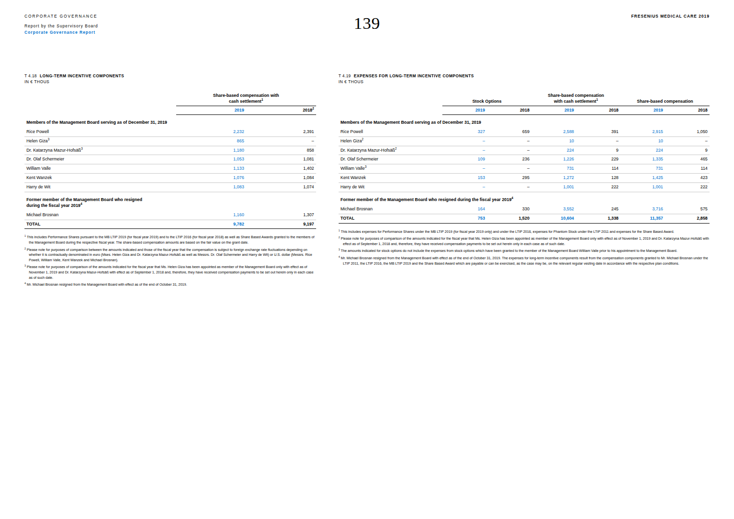Corporate Governance
Report by the Supervisory Board
Corporate Governance Report
139
FRESENIUS MEDICAL CARE 2019
T 4.18 LONG-TERM INCENTIVE COMPONENTS
in € thous
| | Share-based compensation with cash settlement 1 |
| | 2019 | 2018 2 |
| Members of the Management Board serving as of December 31, 2019 |
| Rice Powell | 2,232 | 2,391 |
| Helen Giza 3 | 865 | – |
| Dr. Katarzyna Mazur-Hofsäß 3 | 1,180 | 858 |
| Dr. Olaf Schermeier | 1,053 | 1,081 |
| William Valle | 1,133 | 1,402 |
| Kent Wanzek | 1,076 | 1,084 |
| Harry de Wit | 1,083 | 1,074 |
| Former member of the Management Board who resigned during the fiscal year 2019 4 |
| Michael Brosnan | 1,160 | 1,307 |
| TOTAL | 9,782 | 9,197 |
1 This includes Performance Shares pursuant to the MB LTIP 2019 (for fiscal year 2019) and to the LTIP 2016 (for fiscal year 2018) as well as Share Based Awards granted to the members of the Management Board during the respective fiscal year. The share-based compensation amounts are based on the fair value on the grant date.
2 Please note for purposes of comparison between the amounts indicated and those of the fiscal year that the compensation is subject to foreign exchange rate fluctuations depending on whether it is contractually denominated in euro (Mses. Helen Giza and Dr. Katarzyna Mazur-Hofsäß as well as Messrs. Dr. Olaf Schermeier and Harry de Wit) or U.S. dollar (Messrs. Rice Powell, William Valle, Kent Wanzek and Michael Brosnan).
3 Please note for purposes of comparison of the amounts indicated for the fiscal year that Ms. Helen Giza has been appointed as member of the Management Board only with effect as of November 1, 2019 and Dr. Katarzyna Mazur-Hofsäß with effect as of September 1, 2018 and, therefore, they have received compensation payments to be set out herein only in each case as of such date.
4 Mr. Michael Brosnan resigned from the Management Board with effect as of the end of October 31, 2019.
T 4.19 EXPENSES FOR LONG-TERM INCENTIVE COMPONENTS
in € thous
| | Stock Options | Share-based compensation with cash settlement 1 | Share-based compensation |
| | 2019 | 2018 | 2019 | 2018 | 2019 | 2018 |
| Members of the Management Board serving as of December 31, 2019 |
| Rice Powell | 327 | 659 | 2,588 | 391 | 2,915 | 1,050 |
| Helen Giza 2 | – | – | 10 | – | 10 | – |
| Dr. Katarzyna Mazur-Hofsäß 2 | – | – | 224 | 9 | 224 | 9 |
| Dr. Olaf Schermeier | 109 | 236 | 1,226 | 229 | 1,335 | 465 |
| William Valle 3 | – | – | 731 | 114 | 731 | 114 |
| Kent Wanzek | 153 | 295 | 1,272 | 128 | 1,425 | 423 |
| Harry de Wit | – | – | 1,001 | 222 | 1,001 | 222 |
| Former member of the Management Board who resigned during the fiscal year 2019 4 |
| Michael Brosnan | 164 | 330 | 3,552 | 245 | 3,716 | 575 |
| TOTAL | 753 | 1,520 | 10,604 | 1,338 | 11,357 | 2,858 |
1 This includes expenses for Performance Shares under the MB LTIP 2019 (for fiscal year 2019 only) and under the LTIP 2016, expenses for Phantom Stock under the LTIP 2011 and expenses for the Share Based Award.
2 Please note for purposes of comparison of the amounts indicated for the fiscal year that Ms. Helen Giza has been appointed as member of the Management Board only with effect as of November 1, 2019 and Dr. Katarzyna Mazur-Hofsäß with effect as of September 1, 2018 and, therefore, they have received compensation payments to be set out herein only in each case as of such date.
3 The amounts indicated for stock options do not include the expenses from stock options which have been granted to the member of the Management Board William Valle prior to his appointment to the Management Board.
4 Mr. Michael Brosnan resigned from the Management Board with effect as of the end of October 31, 2019. The expenses for long-term incentive components result from the compensation components granted to Mr. Michael Brosnan under the LTIP 2011, the LTIP 2016, the MB LTIP 2019 and the Share Based Award which are payable or can be exercised, as the case may be, on the relevant regular vesting date in accordance with the respective plan conditions.